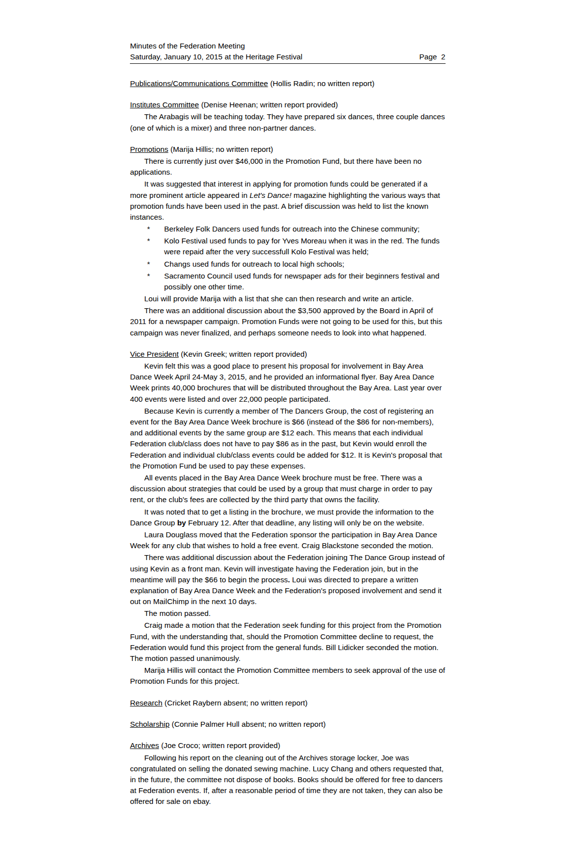Minutes of the Federation Meeting
Saturday, January 10, 2015 at the Heritage Festival
Page 2
Publications/Communications Committee
(Hollis Radin; no written report)
Institutes Committee
(Denise Heenan; written report provided)
The Arabagis will be teaching today. They have prepared six dances, three couple dances (one of which is a mixer) and three non-partner dances.
Promotions
(Marija Hillis; no written report)
There is currently just over $46,000 in the Promotion Fund, but there have been no applications.
It was suggested that interest in applying for promotion funds could be generated if a more prominent article appeared in Let's Dance! magazine highlighting the various ways that promotion funds have been used in the past. A brief discussion was held to list the known instances.
Berkeley Folk Dancers used funds for outreach into the Chinese community;
Kolo Festival used funds to pay for Yves Moreau when it was in the red. The funds were repaid after the very successfull Kolo Festival was held;
Changs used funds for outreach to local high schools;
Sacramento Council used funds for newspaper ads for their beginners festival and possibly one other time.
Loui will provide Marija with a list that she can then research and write an article.
There was an additional discussion about the $3,500 approved by the Board in April of 2011 for a newspaper campaign. Promotion Funds were not going to be used for this, but this campaign was never finalized, and perhaps someone needs to look into what happened.
Vice President
(Kevin Greek; written report provided)
Kevin felt this was a good place to present his proposal for involvement in Bay Area Dance Week April 24-May 3, 2015, and he provided an informational flyer. Bay Area Dance Week prints 40,000 brochures that will be distributed throughout the Bay Area. Last year over 400 events were listed and over 22,000 people participated.
Because Kevin is currently a member of The Dancers Group, the cost of registering an event for the Bay Area Dance Week brochure is $66 (instead of the $86 for non-members), and additional events by the same group are $12 each. This means that each individual Federation club/class does not have to pay $86 as in the past, but Kevin would enroll the Federation and individual club/class events could be added for $12. It is Kevin's proposal that the Promotion Fund be used to pay these expenses.
All events placed in the Bay Area Dance Week brochure must be free. There was a discussion about strategies that could be used by a group that must charge in order to pay rent, or the club's fees are collected by the third party that owns the facility.
It was noted that to get a listing in the brochure, we must provide the information to the Dance Group by February 12. After that deadline, any listing will only be on the website.
Laura Douglass moved that the Federation sponsor the participation in Bay Area Dance Week for any club that wishes to hold a free event. Craig Blackstone seconded the motion.
There was additional discussion about the Federation joining The Dance Group instead of using Kevin as a front man. Kevin will investigate having the Federation join, but in the meantime will pay the $66 to begin the process. Loui was directed to prepare a written explanation of Bay Area Dance Week and the Federation's proposed involvement and send it out on MailChimp in the next 10 days.
The motion passed.
Craig made a motion that the Federation seek funding for this project from the Promotion Fund, with the understanding that, should the Promotion Committee decline to request, the Federation would fund this project from the general funds. Bill Lidicker seconded the motion. The motion passed unanimously.
Marija Hillis will contact the Promotion Committee members to seek approval of the use of Promotion Funds for this project.
Research
(Cricket Raybern absent; no written report)
Scholarship
(Connie Palmer Hull absent; no written report)
Archives
(Joe Croco; written report provided)
Following his report on the cleaning out of the Archives storage locker, Joe was congratulated on selling the donated sewing machine. Lucy Chang and others requested that, in the future, the committee not dispose of books. Books should be offered for free to dancers at Federation events. If, after a reasonable period of time they are not taken, they can also be offered for sale on ebay.